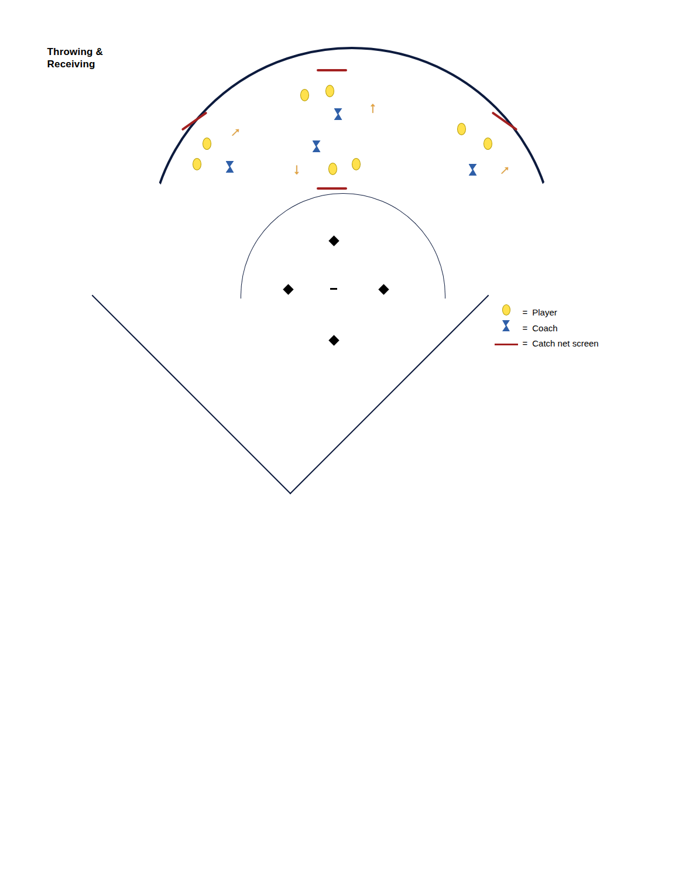Throwing &
Receiving
↑
→
↓
→
| | = | Player |
| | = | Coach |
| | = | Catch net screen |